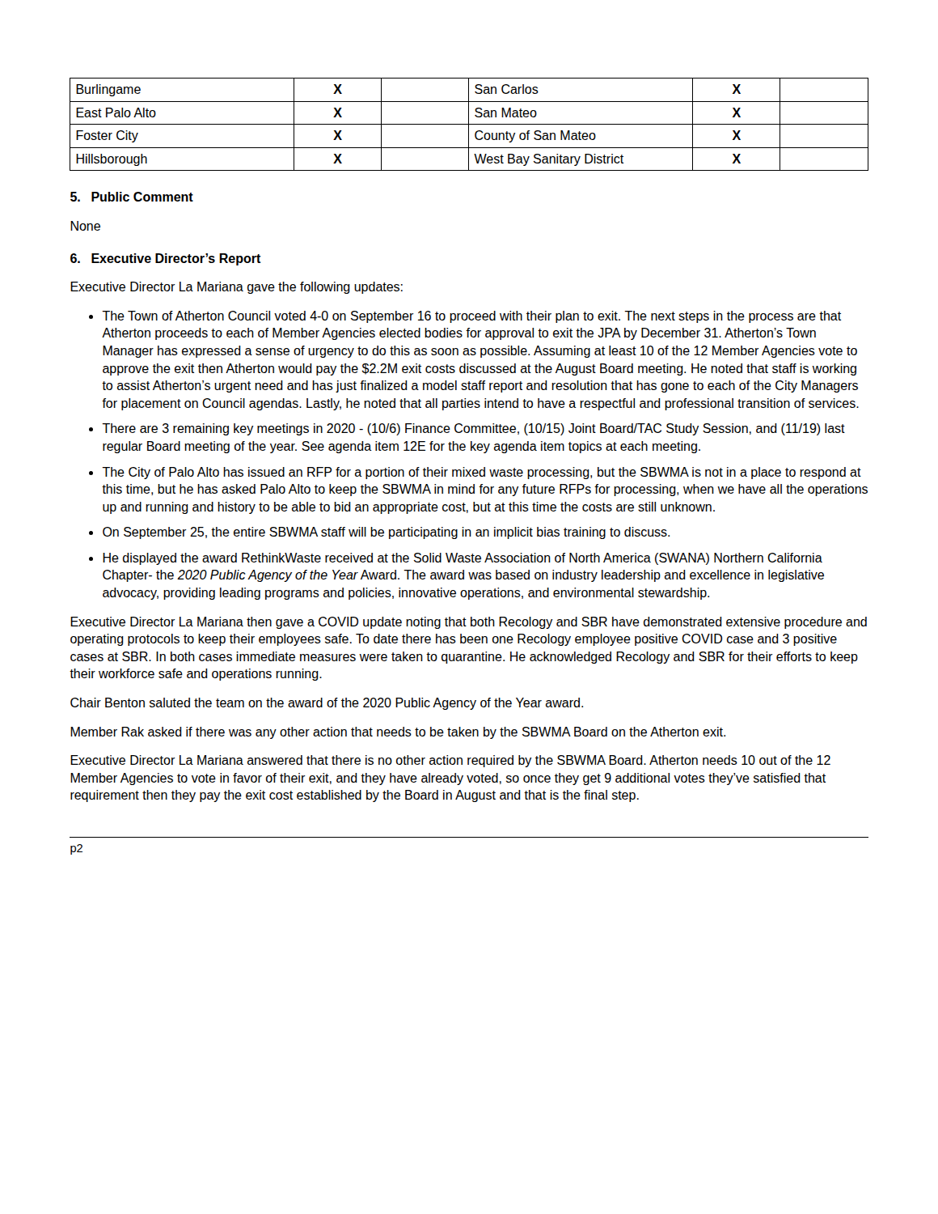| Burlingame | X | | San Carlos | X | |
| East Palo Alto | X | | San Mateo | X | |
| Foster City | X | | County of San Mateo | X | |
| Hillsborough | X | | West Bay Sanitary District | X | |
5. Public Comment
None
6. Executive Director’s Report
Executive Director La Mariana gave the following updates:
The Town of Atherton Council voted 4-0 on September 16 to proceed with their plan to exit. The next steps in the process are that Atherton proceeds to each of Member Agencies elected bodies for approval to exit the JPA by December 31. Atherton’s Town Manager has expressed a sense of urgency to do this as soon as possible. Assuming at least 10 of the 12 Member Agencies vote to approve the exit then Atherton would pay the $2.2M exit costs discussed at the August Board meeting. He noted that staff is working to assist Atherton’s urgent need and has just finalized a model staff report and resolution that has gone to each of the City Managers for placement on Council agendas. Lastly, he noted that all parties intend to have a respectful and professional transition of services.
There are 3 remaining key meetings in 2020 - (10/6) Finance Committee, (10/15) Joint Board/TAC Study Session, and (11/19) last regular Board meeting of the year. See agenda item 12E for the key agenda item topics at each meeting.
The City of Palo Alto has issued an RFP for a portion of their mixed waste processing, but the SBWMA is not in a place to respond at this time, but he has asked Palo Alto to keep the SBWMA in mind for any future RFPs for processing, when we have all the operations up and running and history to be able to bid an appropriate cost, but at this time the costs are still unknown.
On September 25, the entire SBWMA staff will be participating in an implicit bias training to discuss.
He displayed the award RethinkWaste received at the Solid Waste Association of North America (SWANA) Northern California Chapter- the 2020 Public Agency of the Year Award. The award was based on industry leadership and excellence in legislative advocacy, providing leading programs and policies, innovative operations, and environmental stewardship.
Executive Director La Mariana then gave a COVID update noting that both Recology and SBR have demonstrated extensive procedure and operating protocols to keep their employees safe. To date there has been one Recology employee positive COVID case and 3 positive cases at SBR. In both cases immediate measures were taken to quarantine. He acknowledged Recology and SBR for their efforts to keep their workforce safe and operations running.
Chair Benton saluted the team on the award of the 2020 Public Agency of the Year award.
Member Rak asked if there was any other action that needs to be taken by the SBWMA Board on the Atherton exit.
Executive Director La Mariana answered that there is no other action required by the SBWMA Board. Atherton needs 10 out of the 12 Member Agencies to vote in favor of their exit, and they have already voted, so once they get 9 additional votes they’ve satisfied that requirement then they pay the exit cost established by the Board in August and that is the final step.
p2